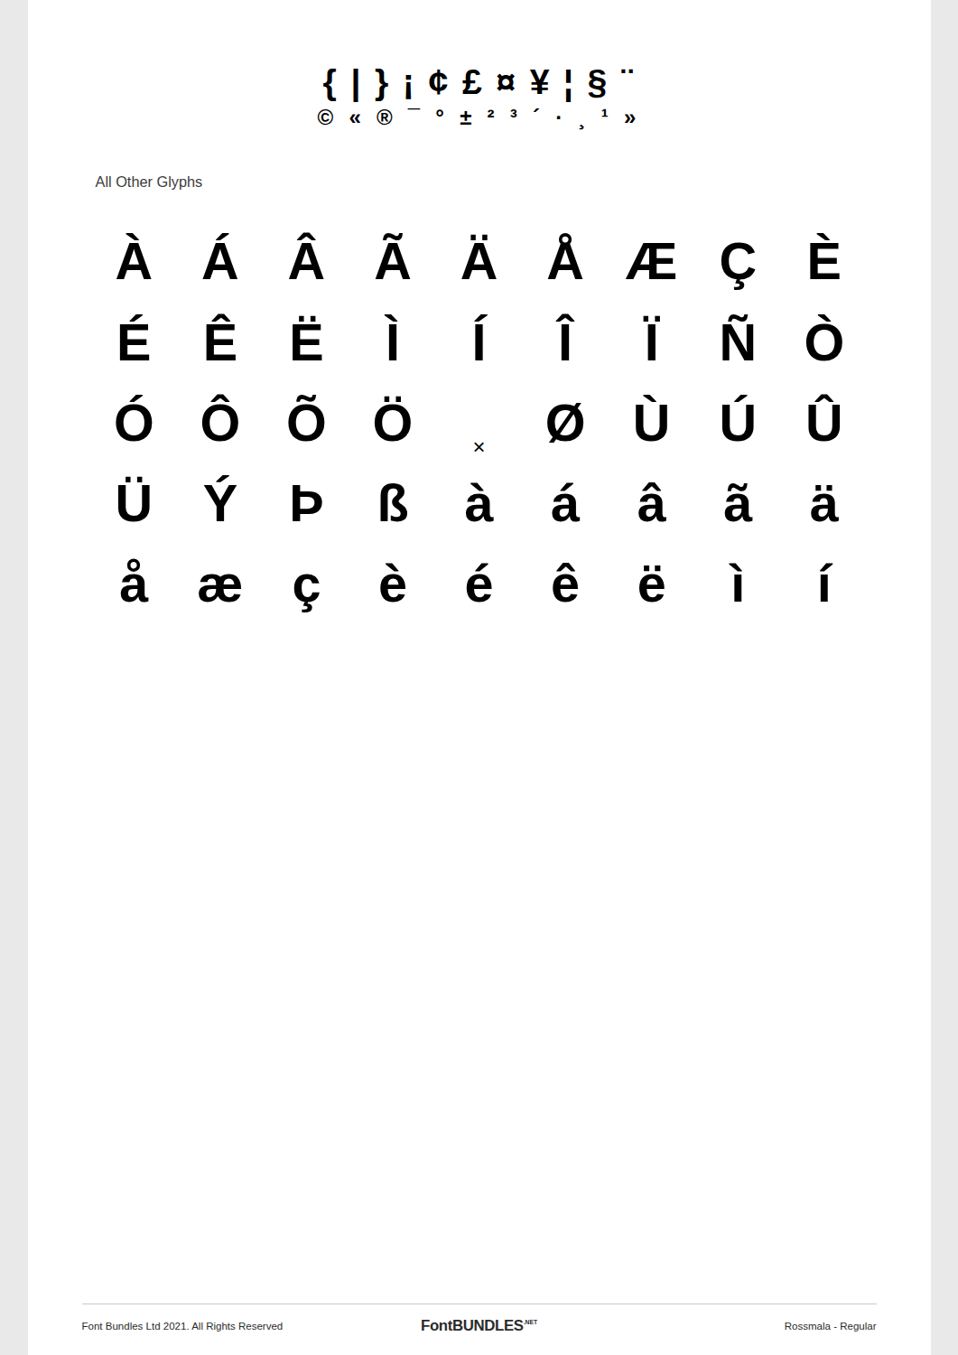{ | } ¡ ¢ £ ¤ ¥ ¦ § ¨
© « ® ¯ ° ± ² ³ ´ · ¸ ¹ »
All Other Glyphs
ÀÁÂÃÄÅÆÇÈ
ÉÊËÌÍÎÏÑÒ
ÓÔÕÖ×ØÙÚÛ
ÜÝÞßàáâãä
åæçèéêëìí
Font Bundles Ltd 2021. All Rights Reserved
FontBUNDLES.NET
Rossmala - Regular